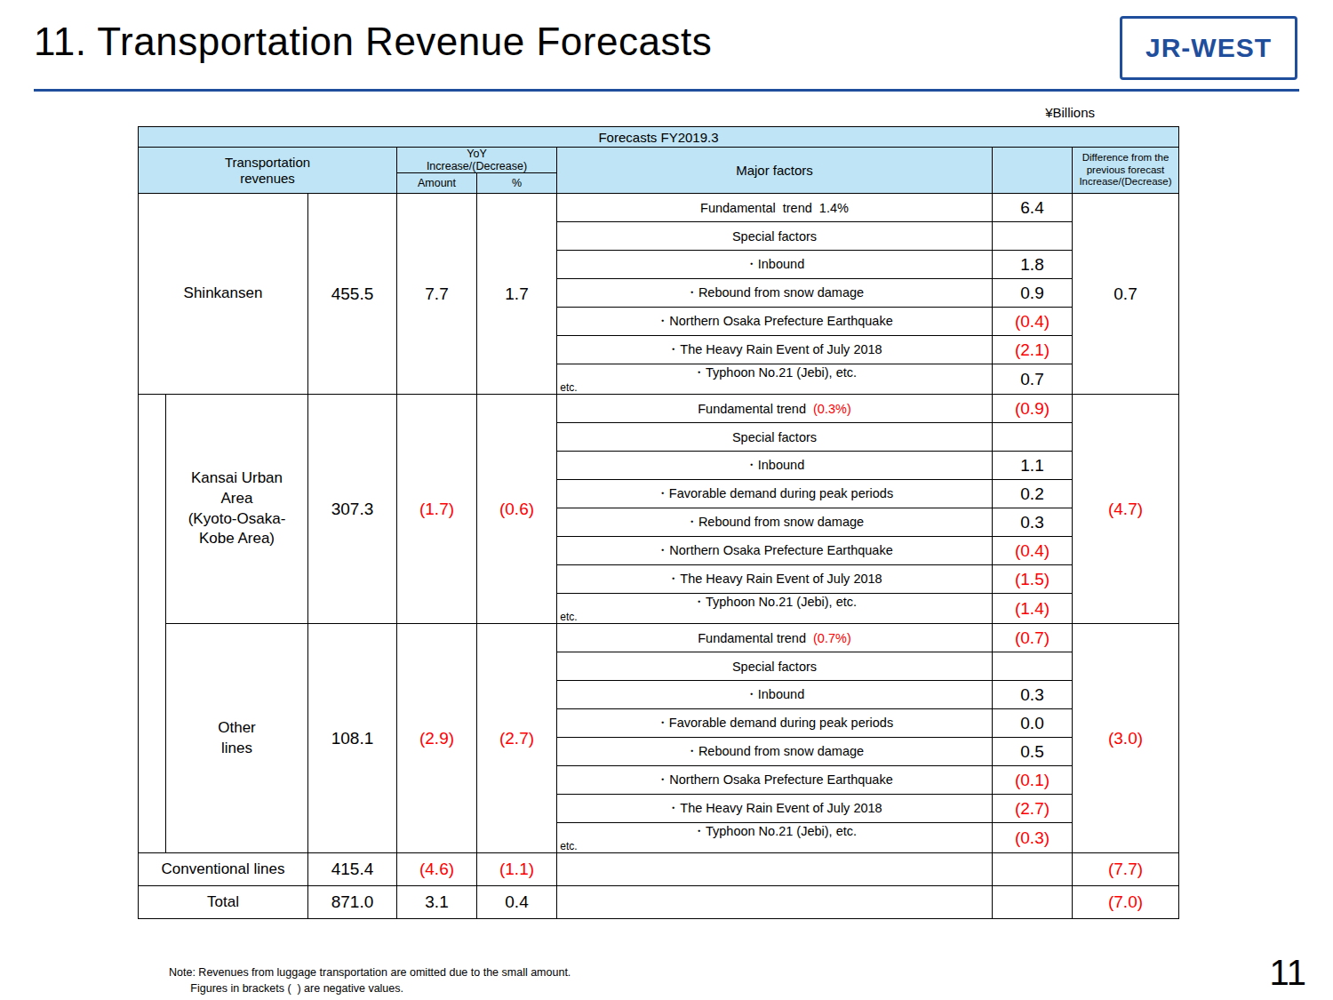11. Transportation Revenue Forecasts
JR-WEST
¥Billions
| Forecasts FY2019.3 |
| Transportation revenues | YoY Increase/(Decrease) | Major factors | | Difference from the previous forecast Increase/(Decrease) |
| Amount | % |
| Shinkansen | 455.5 | 7.7 | 1.7 | Fundamental trend 1.4% | 6.4 | 0.7 |
| Special factors | |
| ・Inbound | 1.8 |
| ・Rebound from snow damage | 0.9 |
| ・Northern Osaka Prefecture Earthquake | (0.4) |
| ・The Heavy Rain Event of July 2018 | (2.1) |
| ・Typhoon No.21 (Jebi), etc. etc. | 0.7 |
| | Kansai Urban Area (Kyoto-Osaka- Kobe Area) | 307.3 | (1.7) | (0.6) | Fundamental trend (0.3%) | (0.9) | (4.7) |
| Special factors | |
| ・Inbound | 1.1 |
| ・Favorable demand during peak periods | 0.2 |
| ・Rebound from snow damage | 0.3 |
| ・Northern Osaka Prefecture Earthquake | (0.4) |
| ・The Heavy Rain Event of July 2018 | (1.5) |
| ・Typhoon No.21 (Jebi), etc. etc. | (1.4) |
| Other lines | 108.1 | (2.9) | (2.7) | Fundamental trend (0.7%) | (0.7) | (3.0) |
| Special factors | |
| ・Inbound | 0.3 |
| ・Favorable demand during peak periods | 0.0 |
| ・Rebound from snow damage | 0.5 |
| ・Northern Osaka Prefecture Earthquake | (0.1) |
| ・The Heavy Rain Event of July 2018 | (2.7) |
| ・Typhoon No.21 (Jebi), etc. etc. | (0.3) |
| Conventional lines | 415.4 | (4.6) | (1.1) | | | (7.7) |
| Total | 871.0 | 3.1 | 0.4 | | | (7.0) |
Note: Revenues from luggage transportation are omitted due to the small amount.
Figures in brackets ( ) are negative values.
11